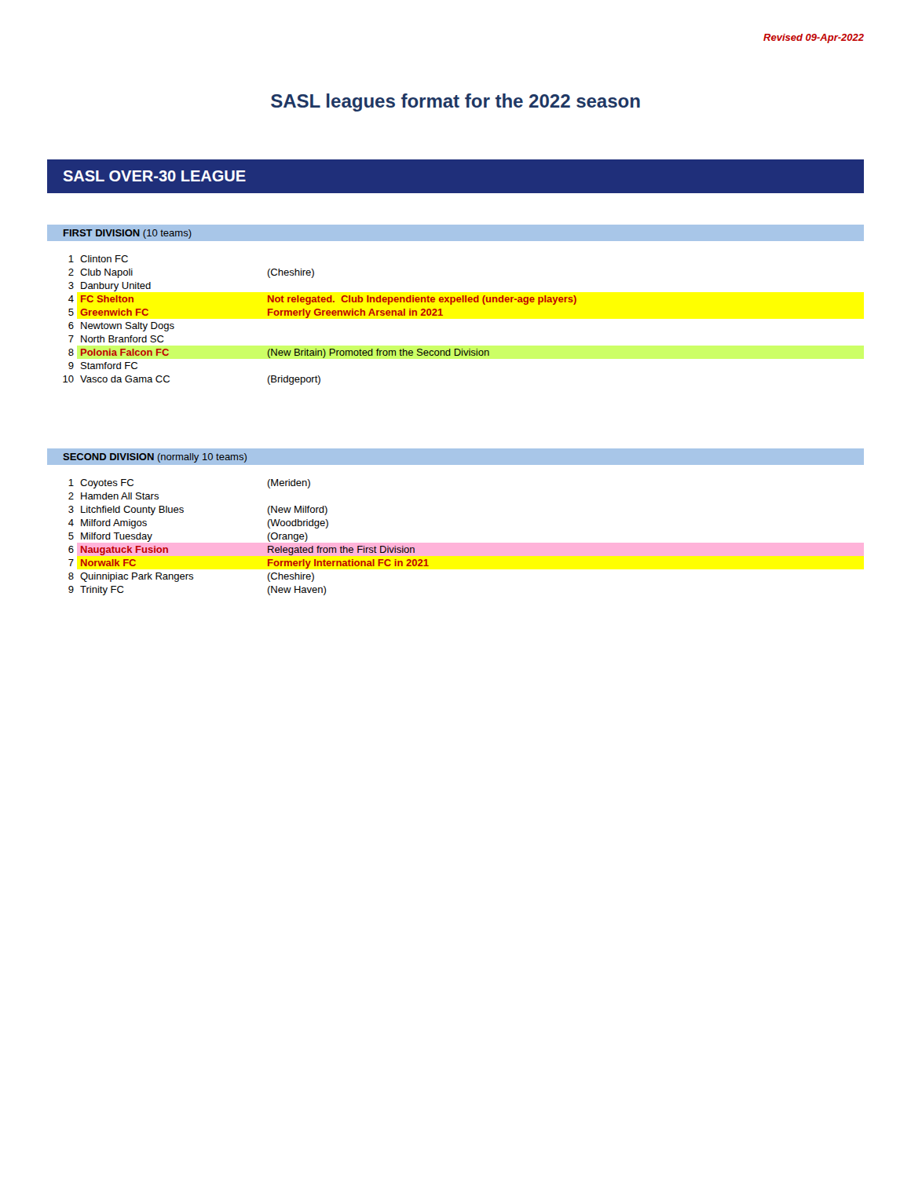Revised 09-Apr-2022
SASL leagues format for the 2022 season
SASL OVER-30 LEAGUE
FIRST DIVISION (10 teams)
| 1 | Clinton FC | |
| 2 | Club Napoli | (Cheshire) |
| 3 | Danbury United | |
| 4 | FC Shelton | Not relegated. Club Independiente expelled (under-age players) |
| 5 | Greenwich FC | Formerly Greenwich Arsenal in 2021 |
| 6 | Newtown Salty Dogs | |
| 7 | North Branford SC | |
| 8 | Polonia Falcon FC | (New Britain) Promoted from the Second Division |
| 9 | Stamford FC | |
| 10 | Vasco da Gama CC | (Bridgeport) |
SECOND DIVISION (normally 10 teams)
| 1 | Coyotes FC | (Meriden) |
| 2 | Hamden All Stars | |
| 3 | Litchfield County Blues | (New Milford) |
| 4 | Milford Amigos | (Woodbridge) |
| 5 | Milford Tuesday | (Orange) |
| 6 | Naugatuck Fusion | Relegated from the First Division |
| 7 | Norwalk FC | Formerly International FC in 2021 |
| 8 | Quinnipiac Park Rangers | (Cheshire) |
| 9 | Trinity FC | (New Haven) |